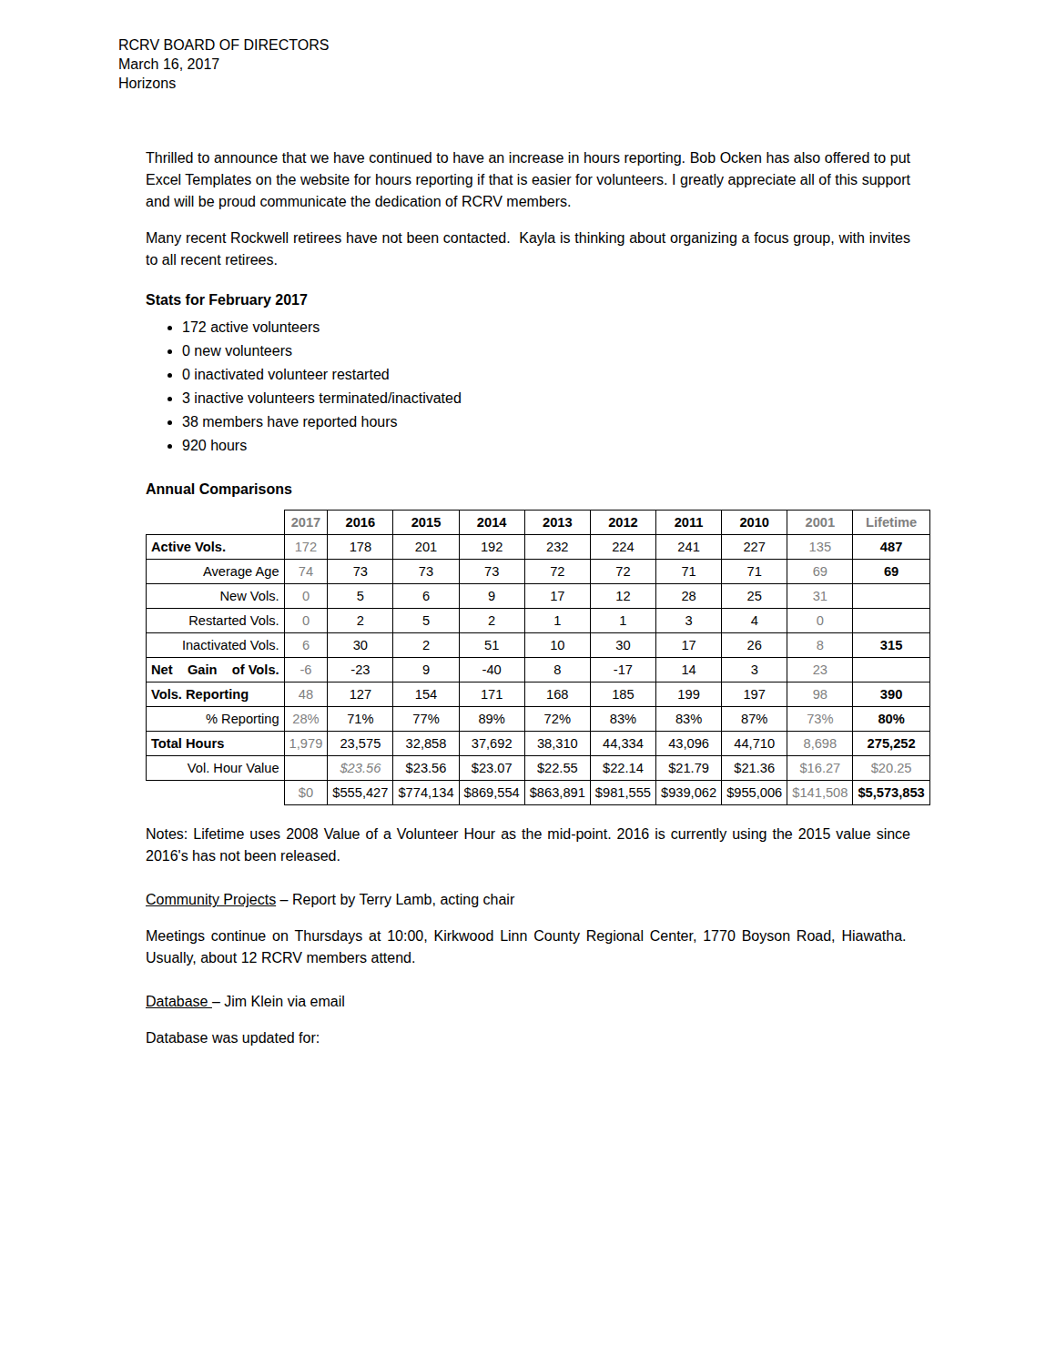RCRV BOARD OF DIRECTORS
March 16, 2017
Horizons
Thrilled to announce that we have continued to have an increase in hours reporting. Bob Ocken has also offered to put Excel Templates on the website for hours reporting if that is easier for volunteers. I greatly appreciate all of this support and will be proud communicate the dedication of RCRV members.
Many recent Rockwell retirees have not been contacted. Kayla is thinking about organizing a focus group, with invites to all recent retirees.
Stats for February 2017
172 active volunteers
0 new volunteers
0 inactivated volunteer restarted
3 inactive volunteers terminated/inactivated
38 members have reported hours
920 hours
Annual Comparisons
| | 2017 | 2016 | 2015 | 2014 | 2013 | 2012 | 2011 | 2010 | 2001 | Lifetime |
| Active Vols. | 172 | 178 | 201 | 192 | 232 | 224 | 241 | 227 | 135 | 487 |
| Average Age | 74 | 73 | 73 | 73 | 72 | 72 | 71 | 71 | 69 | 69 |
| New Vols. | 0 | 5 | 6 | 9 | 17 | 12 | 28 | 25 | 31 | |
| Restarted Vols. | 0 | 2 | 5 | 2 | 1 | 1 | 3 | 4 | 0 | |
| Inactivated Vols. | 6 | 30 | 2 | 51 | 10 | 30 | 17 | 26 | 8 | 315 |
| Net Gain of Vols. | -6 | -23 | 9 | -40 | 8 | -17 | 14 | 3 | 23 | |
| Vols. Reporting | 48 | 127 | 154 | 171 | 168 | 185 | 199 | 197 | 98 | 390 |
| % Reporting | 28% | 71% | 77% | 89% | 72% | 83% | 83% | 87% | 73% | 80% |
| Total Hours | 1,979 | 23,575 | 32,858 | 37,692 | 38,310 | 44,334 | 43,096 | 44,710 | 8,698 | 275,252 |
| Vol. Hour Value | | $23.56 | $23.56 | $23.07 | $22.55 | $22.14 | $21.79 | $21.36 | $16.27 | $20.25 |
| | $0 | $555,427 | $774,134 | $869,554 | $863,891 | $981,555 | $939,062 | $955,006 | $141,508 | $5,573,853 |
Notes: Lifetime uses 2008 Value of a Volunteer Hour as the mid-point. 2016 is currently using the 2015 value since 2016's has not been released.
Community Projects – Report by Terry Lamb, acting chair
Meetings continue on Thursdays at 10:00, Kirkwood Linn County Regional Center, 1770 Boyson Road, Hiawatha. Usually, about 12 RCRV members attend.
Database – Jim Klein via email
Database was updated for: